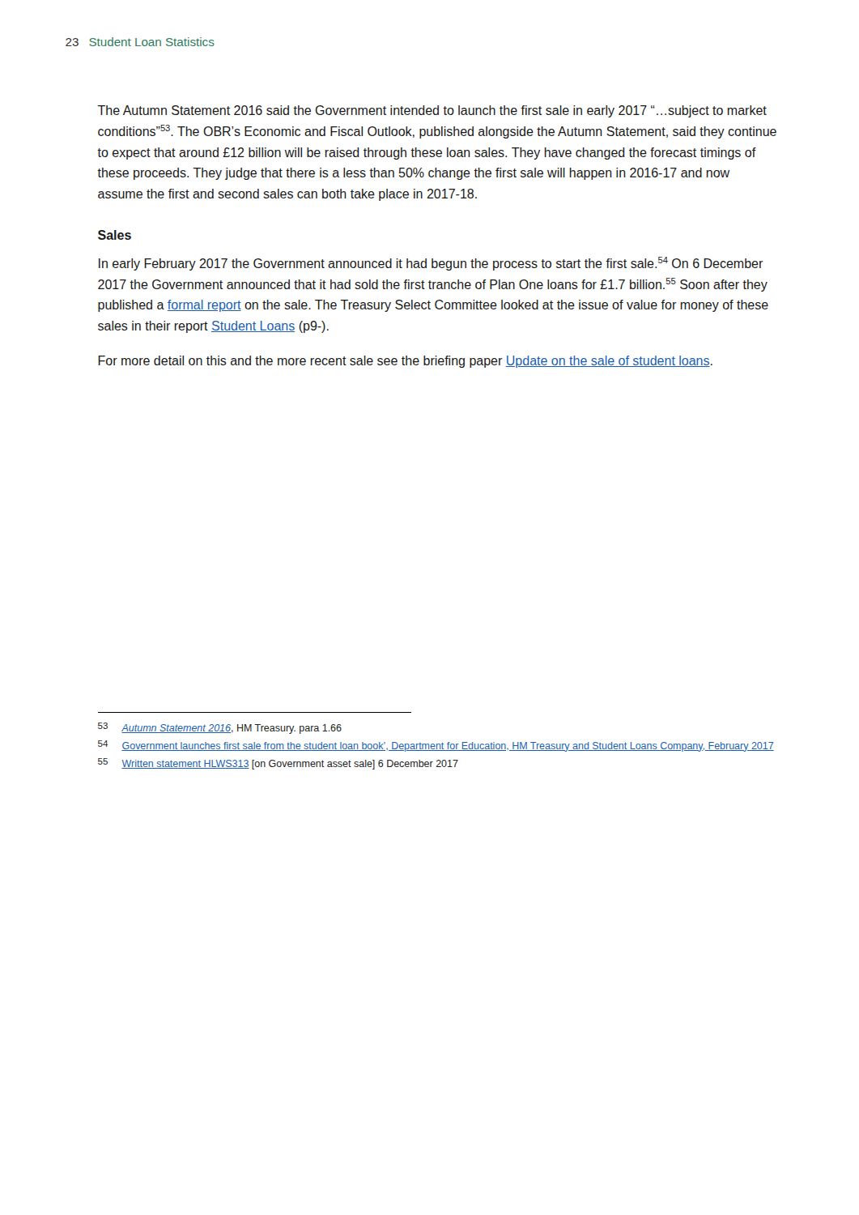23 Student Loan Statistics
The Autumn Statement 2016 said the Government intended to launch the first sale in early 2017 “…subject to market conditions”53. The OBR’s Economic and Fiscal Outlook, published alongside the Autumn Statement, said they continue to expect that around £12 billion will be raised through these loan sales. They have changed the forecast timings of these proceeds. They judge that there is a less than 50% change the first sale will happen in 2016-17 and now assume the first and second sales can both take place in 2017-18.
Sales
In early February 2017 the Government announced it had begun the process to start the first sale.54 On 6 December 2017 the Government announced that it had sold the first tranche of Plan One loans for £1.7 billion.55 Soon after they published a formal report on the sale. The Treasury Select Committee looked at the issue of value for money of these sales in their report Student Loans (p9-).
For more detail on this and the more recent sale see the briefing paper Update on the sale of student loans.
Autumn Statement 2016, HM Treasury. para 1.66
Government launches first sale from the student loan book’, Department for Education, HM Treasury and Student Loans Company, February 2017
Written statement HLWS313 [on Government asset sale] 6 December 2017